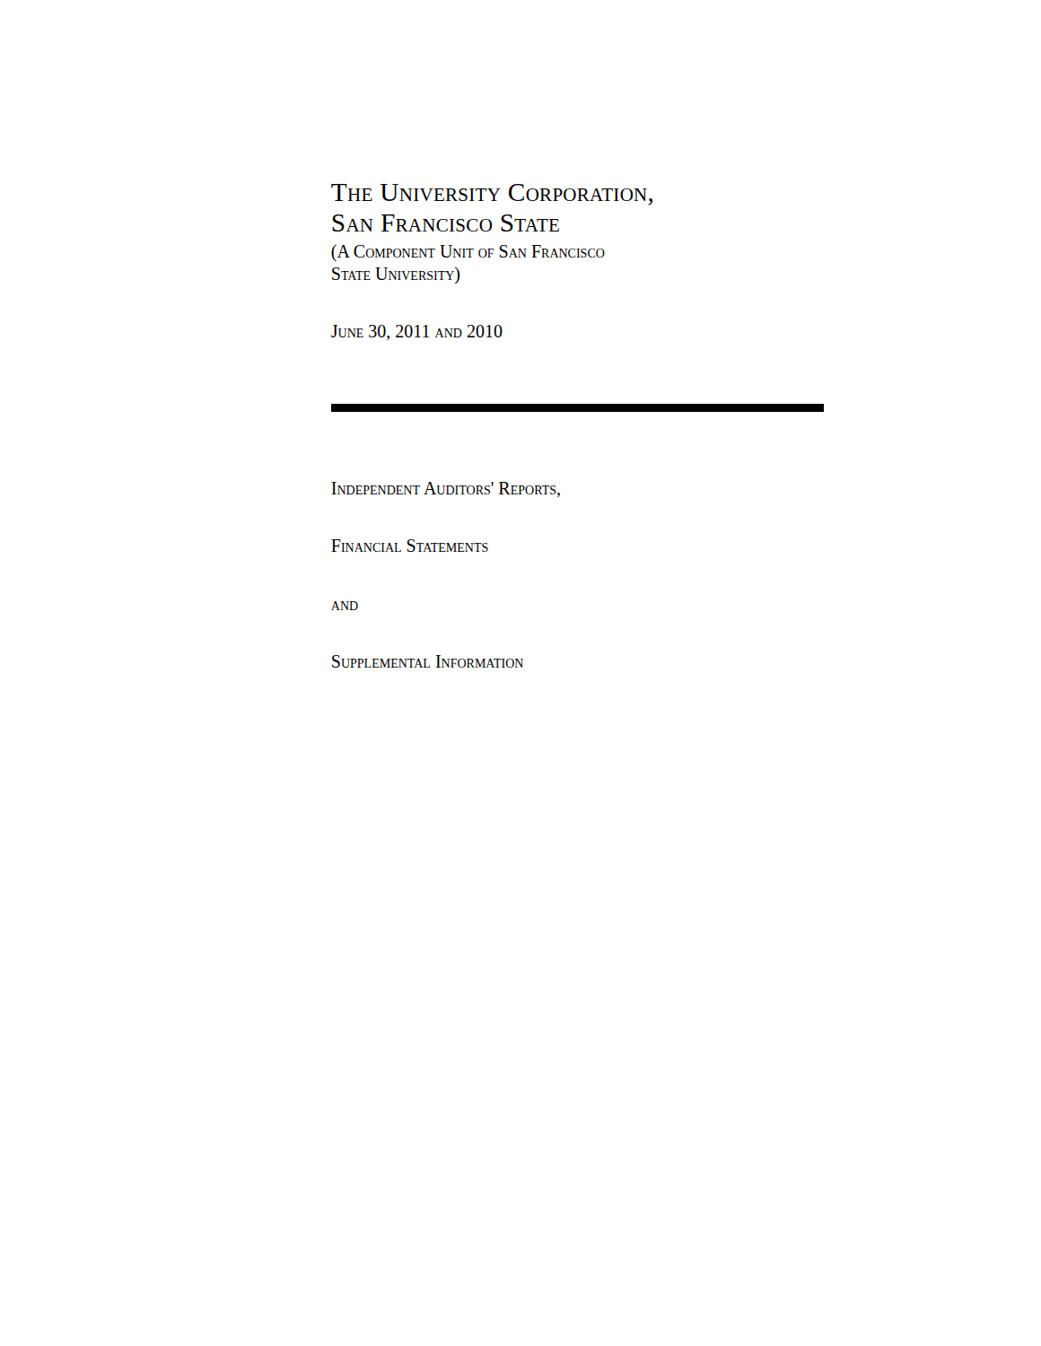The University Corporation,
San Francisco State
(A Component Unit of San Francisco
State University)
June 30, 2011 and 2010
Independent Auditors' Reports,
Financial Statements
and
Supplemental Information